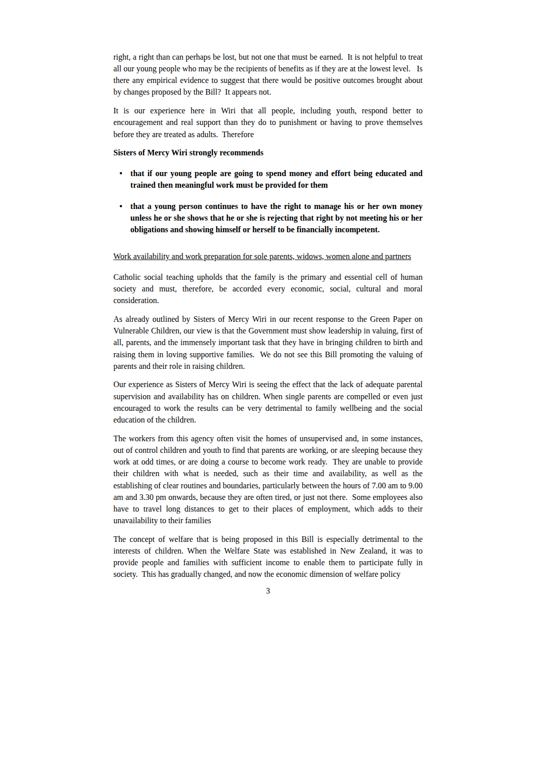right, a right than can perhaps be lost, but not one that must be earned. It is not helpful to treat all our young people who may be the recipients of benefits as if they are at the lowest level. Is there any empirical evidence to suggest that there would be positive outcomes brought about by changes proposed by the Bill? It appears not.
It is our experience here in Wiri that all people, including youth, respond better to encouragement and real support than they do to punishment or having to prove themselves before they are treated as adults. Therefore
Sisters of Mercy Wiri strongly recommends
that if our young people are going to spend money and effort being educated and trained then meaningful work must be provided for them
that a young person continues to have the right to manage his or her own money unless he or she shows that he or she is rejecting that right by not meeting his or her obligations and showing himself or herself to be financially incompetent.
Work availability and work preparation for sole parents, widows, women alone and partners
Catholic social teaching upholds that the family is the primary and essential cell of human society and must, therefore, be accorded every economic, social, cultural and moral consideration.
As already outlined by Sisters of Mercy Wiri in our recent response to the Green Paper on Vulnerable Children, our view is that the Government must show leadership in valuing, first of all, parents, and the immensely important task that they have in bringing children to birth and raising them in loving supportive families. We do not see this Bill promoting the valuing of parents and their role in raising children.
Our experience as Sisters of Mercy Wiri is seeing the effect that the lack of adequate parental supervision and availability has on children. When single parents are compelled or even just encouraged to work the results can be very detrimental to family wellbeing and the social education of the children.
The workers from this agency often visit the homes of unsupervised and, in some instances, out of control children and youth to find that parents are working, or are sleeping because they work at odd times, or are doing a course to become work ready. They are unable to provide their children with what is needed, such as their time and availability, as well as the establishing of clear routines and boundaries, particularly between the hours of 7.00 am to 9.00 am and 3.30 pm onwards, because they are often tired, or just not there. Some employees also have to travel long distances to get to their places of employment, which adds to their unavailability to their families
The concept of welfare that is being proposed in this Bill is especially detrimental to the interests of children. When the Welfare State was established in New Zealand, it was to provide people and families with sufficient income to enable them to participate fully in society. This has gradually changed, and now the economic dimension of welfare policy
3